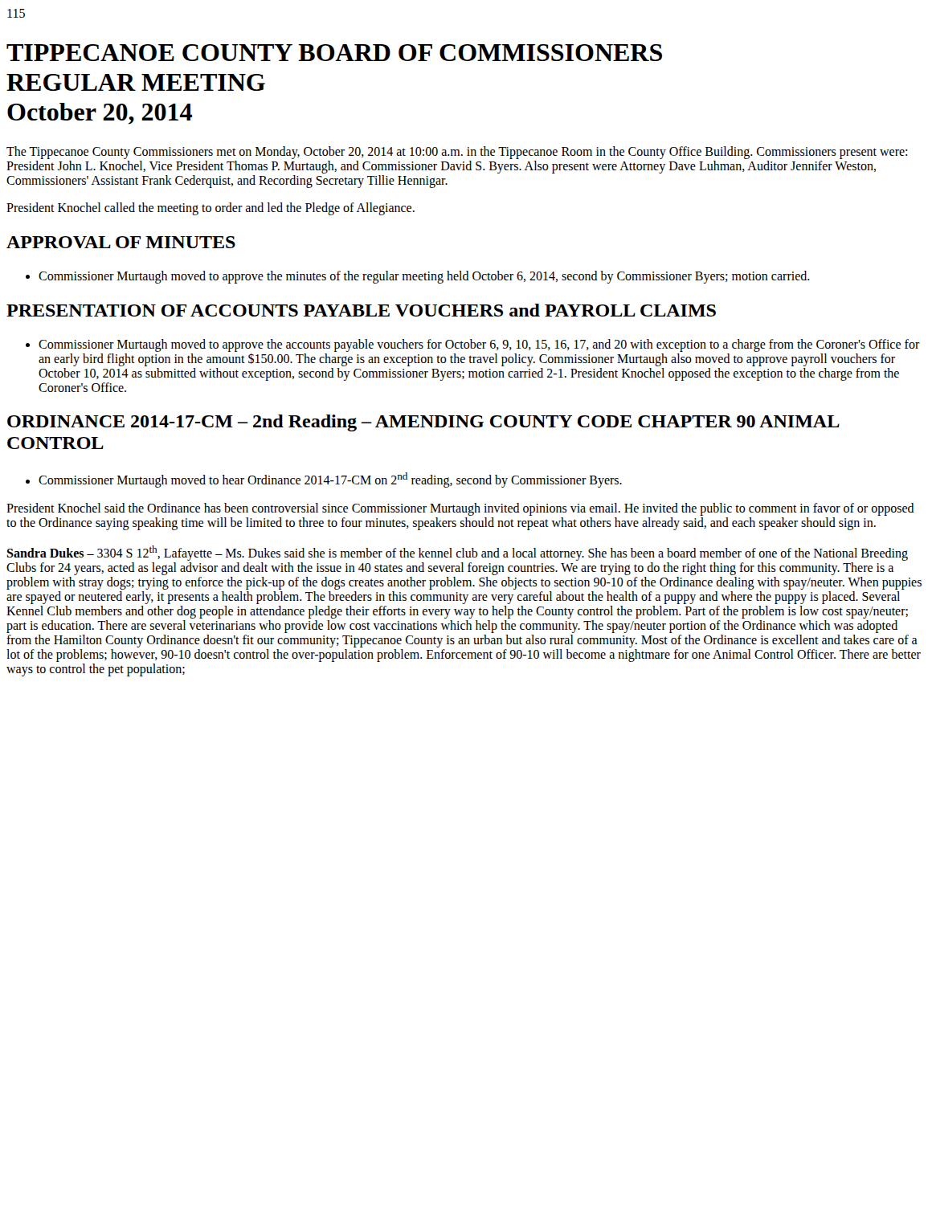115
TIPPECANOE COUNTY BOARD OF COMMISSIONERS
REGULAR MEETING
October 20, 2014
The Tippecanoe County Commissioners met on Monday, October 20, 2014 at 10:00 a.m. in the Tippecanoe Room in the County Office Building. Commissioners present were: President John L. Knochel, Vice President Thomas P. Murtaugh, and Commissioner David S. Byers. Also present were Attorney Dave Luhman, Auditor Jennifer Weston, Commissioners' Assistant Frank Cederquist, and Recording Secretary Tillie Hennigar.
President Knochel called the meeting to order and led the Pledge of Allegiance.
APPROVAL OF MINUTES
Commissioner Murtaugh moved to approve the minutes of the regular meeting held October 6, 2014, second by Commissioner Byers; motion carried.
PRESENTATION OF ACCOUNTS PAYABLE VOUCHERS and PAYROLL CLAIMS
Commissioner Murtaugh moved to approve the accounts payable vouchers for October 6, 9, 10, 15, 16, 17, and 20 with exception to a charge from the Coroner's Office for an early bird flight option in the amount $150.00. The charge is an exception to the travel policy. Commissioner Murtaugh also moved to approve payroll vouchers for October 10, 2014 as submitted without exception, second by Commissioner Byers; motion carried 2-1. President Knochel opposed the exception to the charge from the Coroner's Office.
ORDINANCE 2014-17-CM – 2nd Reading – AMENDING COUNTY CODE CHAPTER 90 ANIMAL CONTROL
Commissioner Murtaugh moved to hear Ordinance 2014-17-CM on 2nd reading, second by Commissioner Byers.
President Knochel said the Ordinance has been controversial since Commissioner Murtaugh invited opinions via email. He invited the public to comment in favor of or opposed to the Ordinance saying speaking time will be limited to three to four minutes, speakers should not repeat what others have already said, and each speaker should sign in.
Sandra Dukes – 3304 S 12th, Lafayette – Ms. Dukes said she is member of the kennel club and a local attorney. She has been a board member of one of the National Breeding Clubs for 24 years, acted as legal advisor and dealt with the issue in 40 states and several foreign countries. We are trying to do the right thing for this community. There is a problem with stray dogs; trying to enforce the pick-up of the dogs creates another problem. She objects to section 90-10 of the Ordinance dealing with spay/neuter. When puppies are spayed or neutered early, it presents a health problem. The breeders in this community are very careful about the health of a puppy and where the puppy is placed. Several Kennel Club members and other dog people in attendance pledge their efforts in every way to help the County control the problem. Part of the problem is low cost spay/neuter; part is education. There are several veterinarians who provide low cost vaccinations which help the community. The spay/neuter portion of the Ordinance which was adopted from the Hamilton County Ordinance doesn't fit our community; Tippecanoe County is an urban but also rural community. Most of the Ordinance is excellent and takes care of a lot of the problems; however, 90-10 doesn't control the over-population problem. Enforcement of 90-10 will become a nightmare for one Animal Control Officer. There are better ways to control the pet population;